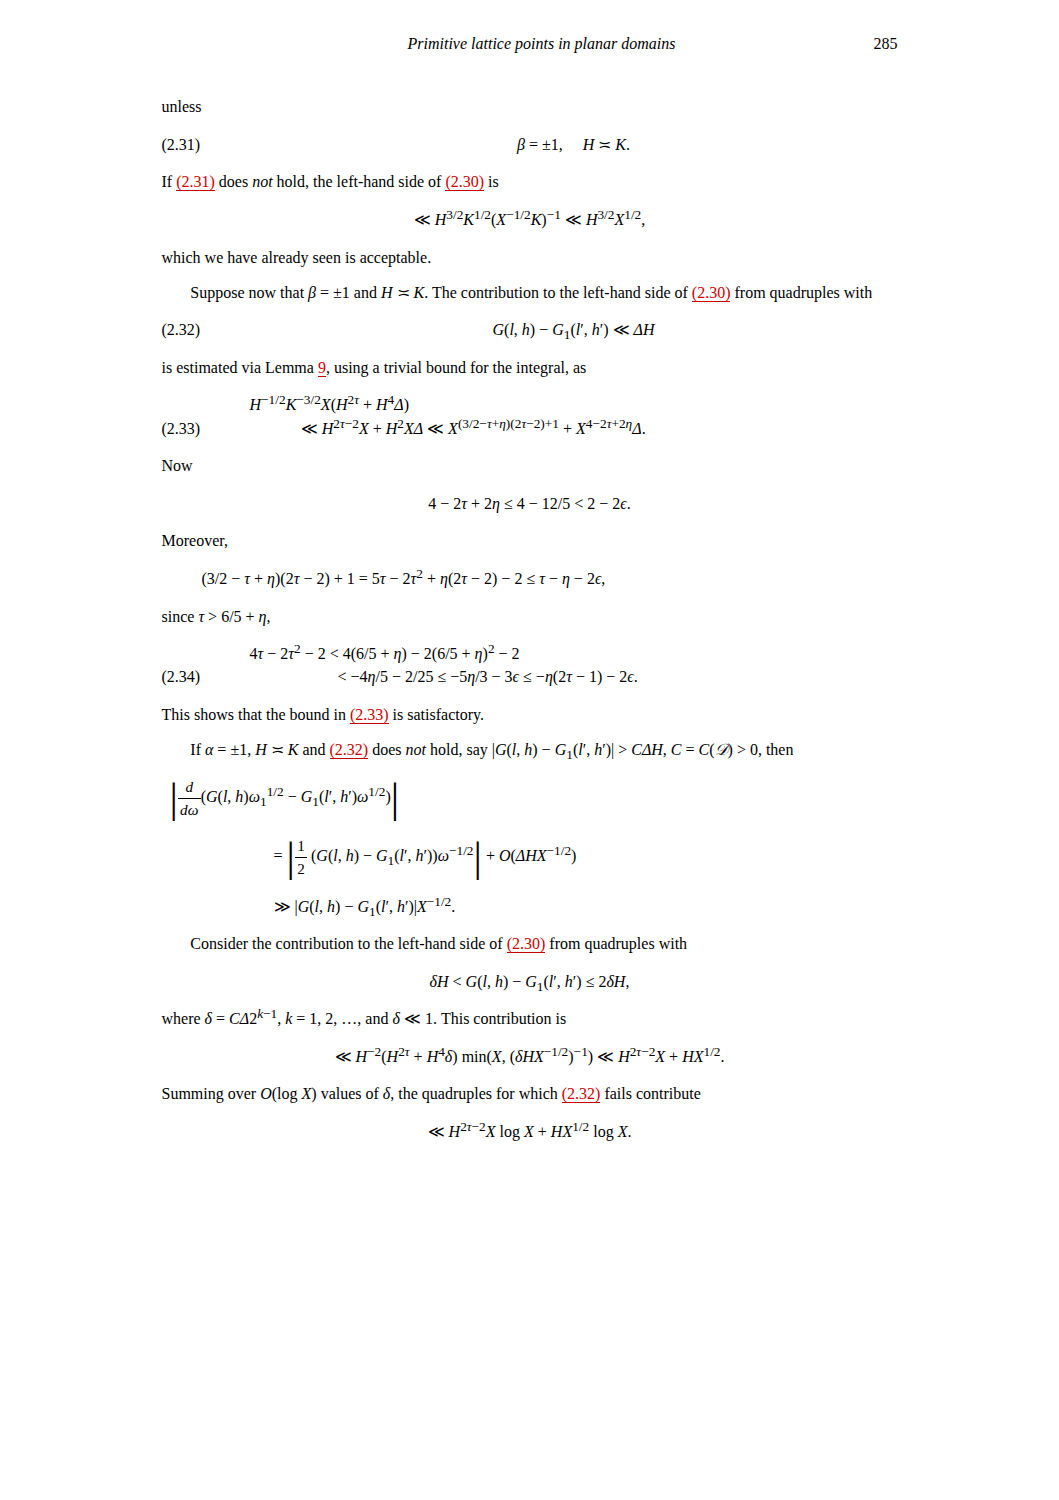Primitive lattice points in planar domains 285
unless
(2.31) β = ±1, H ≍ K.
If (2.31) does not hold, the left-hand side of (2.30) is
≪ H3/2K1/2(X−1/2K)−1 ≪ H3/2X1/2,
which we have already seen is acceptable.
Suppose now that β = ±1 and H ≍ K. The contribution to the left-hand side of (2.30) from quadruples with
(2.32) G(l, h) − G1(l′, h′) ≪ ΔH
is estimated via Lemma 9, using a trivial bound for the integral, as
(2.33) H−1/2K−3/2X(H2τ + H4Δ) ≪ H2τ−2X + H2XΔ ≪ X(3/2−τ+η)(2τ−2)+1 + X4−2τ+2ηΔ.
Now
4 − 2τ + 2η ≤ 4 − 12/5 < 2 − 2ϵ.
Moreover,
(3/2 − τ + η)(2τ − 2) + 1 = 5τ − 2τ2 + η(2τ − 2) − 2 ≤ τ − η − 2ϵ,
since τ > 6/5 + η,
(2.34) 4τ − 2τ2 − 2 < 4(6/5 + η) − 2(6/5 + η)2 − 2 < −4η/5 − 2/25 ≤ −5η/3 − 3ϵ ≤ −η(2τ − 1) − 2ϵ.
This shows that the bound in (2.33) is satisfactory.
If α = ±1, H ≍ K and (2.32) does not hold, say |G(l, h) − G1(l′, h′)| > CΔH, C = C(𝒟) > 0, then
|ddω(G(l, h)ω11/2 − G1(l′, h′)ω1/2)|
= |12 (G(l, h) − G1(l′, h′))ω−1/2| + O(ΔHX−1/2)
≫ |G(l, h) − G1(l′, h′)|X−1/2.
Consider the contribution to the left-hand side of (2.30) from quadruples with
δH < G(l, h) − G1(l′, h′) ≤ 2δH,
where δ = CΔ2k−1, k = 1, 2, …, and δ ≪ 1. This contribution is
≪ H−2(H2τ + H4δ) min(X, (δHX−1/2)−1) ≪ H2τ−2X + HX1/2.
Summing over O(log X) values of δ, the quadruples for which (2.32) fails contribute
≪ H2τ−2X log X + HX1/2 log X.